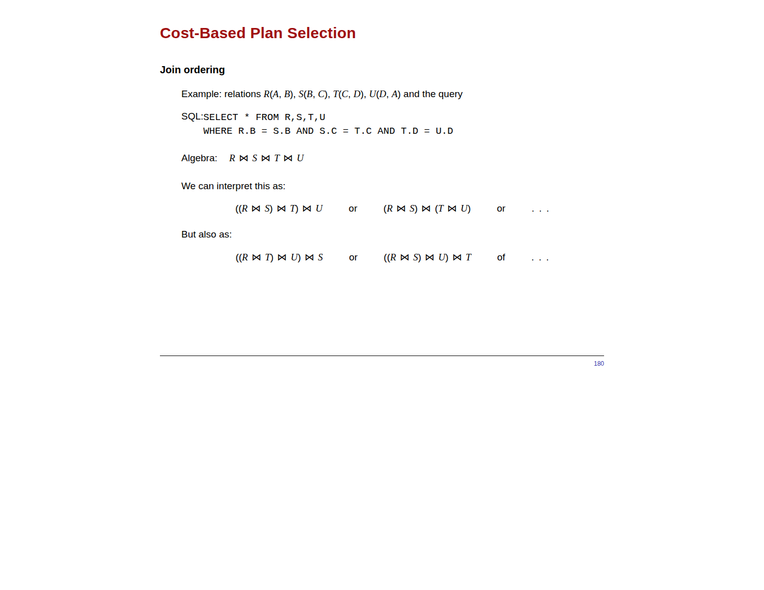Cost-Based Plan Selection
Join ordering
Example: relations R(A, B), S(B, C), T(C, D), U(D, A) and the query
| SQL: | SELECT * FROM R,S,T,U WHERE R.B = S.B AND S.C = T.C AND T.D = U.D |
Algebra: R ⋈ S ⋈ T ⋈ U
We can interpret this as:
((R ⋈ S) ⋈ T) ⋈ U or (R ⋈ S) ⋈ (T ⋈ U) or . . .
But also as:
((R ⋈ T) ⋈ U) ⋈ S or ((R ⋈ S) ⋈ U) ⋈ T of . . .
180